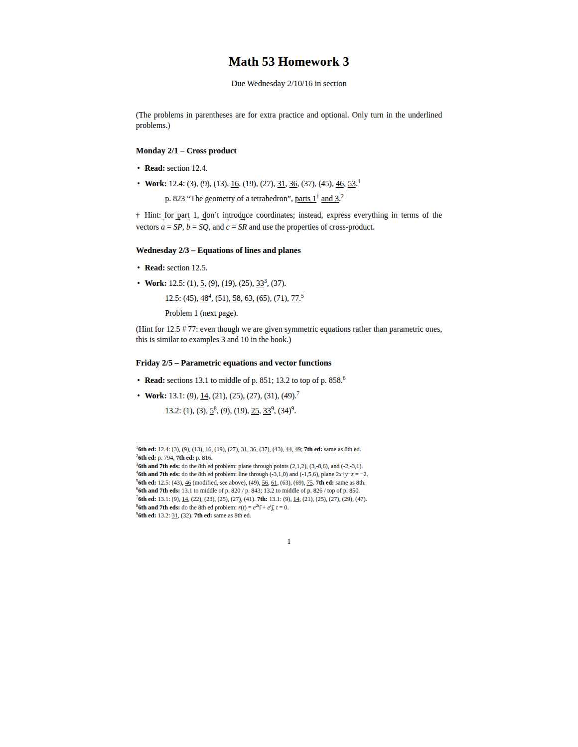Math 53 Homework 3
Due Wednesday 2/10/16 in section
(The problems in parentheses are for extra practice and optional. Only turn in the underlined problems.)
Monday 2/1 – Cross product
Read: section 12.4.
Work: 12.4: (3), (9), (13), 16, (19), (27), 31, 36, (37), (45), 46, 53.1
p. 823 “The geometry of a tetrahedron”, parts 1† and 3.2
† Hint: for part 1, don’t introduce coordinates; instead, express everything in terms of the vectors a = SP, b = SQ, and c = SR and use the properties of cross-product.
Wednesday 2/3 – Equations of lines and planes
Read: section 12.5.
Work: 12.5: (1), 5, (9), (19), (25), 333, (37).
12.5: (45), 484, (51), 58, 63, (65), (71), 77.5
Problem 1 (next page).
(Hint for 12.5 # 77: even though we are given symmetric equations rather than parametric ones, this is similar to examples 3 and 10 in the book.)
Friday 2/5 – Parametric equations and vector functions
Read: sections 13.1 to middle of p. 851; 13.2 to top of p. 858.6
Work: 13.1: (9), 14, (21), (25), (27), (31), (49).7
13.2: (1), (3), 58, (9), (19), 25, 339, (34)9.
16th ed: 12.4: (3), (9), (13), 16, (19), (27), 31, 36, (37), (43), 44, 49; 7th ed: same as 8th ed.
26th ed: p. 794, 7th ed: p. 816.
36th and 7th eds: do the 8th ed problem: plane through points (2,1,2), (3,-8,6), and (-2,-3,1).
46th and 7th eds: do the 8th ed problem: line through (-3,1,0) and (-1,5,6), plane 2x+y−z = −2.
56th ed: 12.5: (43), 46 (modified, see above), (49), 56, 61, (63), (69), 75. 7th ed: same as 8th.
66th and 7th eds: 13.1 to middle of p. 820 / p. 843; 13.2 to middle of p. 826 / top of p. 850.
76th ed: 13.1: (9), 14, (22), (23), (25), (27), (41). 7th: 13.1: (9), 14, (21), (25), (27), (29), (47).
86th and 7th eds: do the 8th ed problem: r(t) = e2tı̂ + etȷ̂, t = 0.
96th ed: 13.2: 31, (32). 7th ed: same as 8th ed.
1